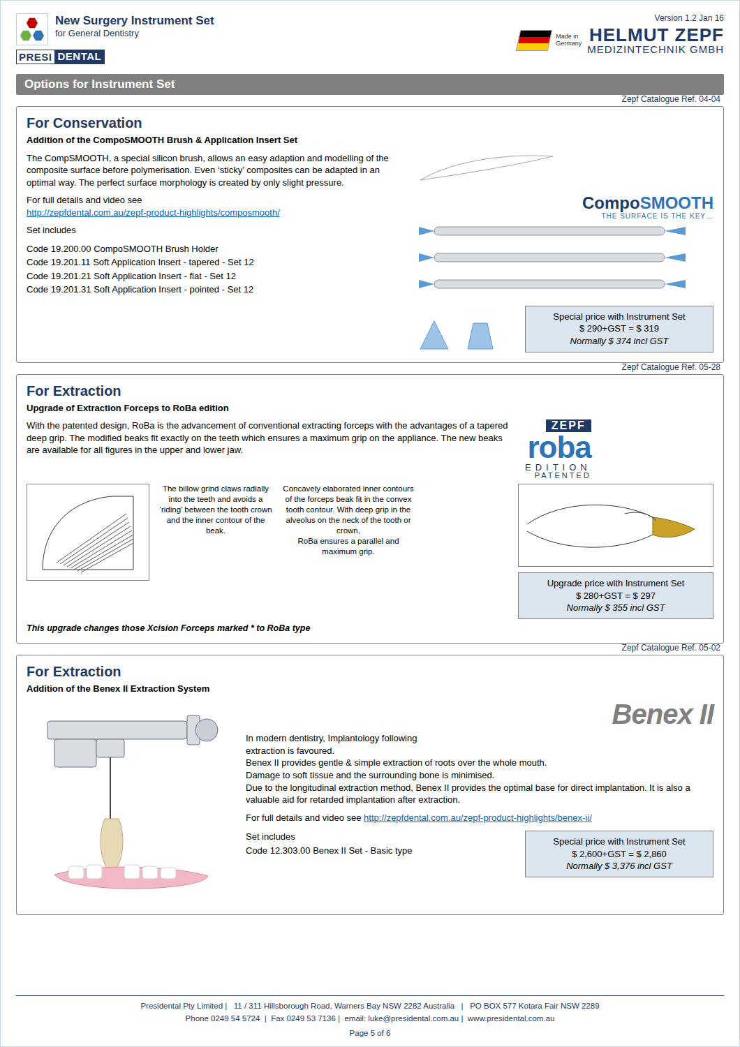New Surgery Instrument Set
for General Dentistry
PRESI DENTAL
Version 1.2 Jan 16
Made in
Germany
HELMUT ZEPF
MEDIZINTECHNIK GMBH
Options for Instrument Set
Zepf Catalogue Ref. 04-04
For Conservation
Addition of the CompoSMOOTH Brush & Application Insert Set
The CompSMOOTH, a special silicon brush, allows an easy adaption and modelling of the composite surface before polymerisation. Even ‘sticky’ composites can be adapted in an optimal way. The perfect surface morphology is created by only slight pressure.
For full details and video see
http://zepfdental.com.au/zepf-product-highlights/composmooth/
Set includes
Code 19.200.00 CompoSMOOTH Brush Holder
Code 19.201.11 Soft Application Insert - tapered - Set 12
Code 19.201.21 Soft Application Insert - flat - Set 12
Code 19.201.31 Soft Application Insert - pointed - Set 12
CompoSMOOTH
THE SURFACE IS THE KEY…
Special price with Instrument Set
$ 290+GST = $ 319
Normally $ 374 incl GST
Zepf Catalogue Ref. 05-28
For Extraction
Upgrade of Extraction Forceps to RoBa edition
With the patented design, RoBa is the advancement of conventional extracting forceps with the advantages of a tapered deep grip. The modified beaks fit exactly on the teeth which ensures a maximum grip on the appliance. The new beaks are available for all figures in the upper and lower jaw.
ZEPF
roba
EDITION
PATENTED
The billow grind claws radially into the teeth and avoids a ‘riding’ between the tooth crown and the inner contour of the beak.
Concavely elaborated inner contours of the forceps beak fit in the convex tooth contour. With deep grip in the alveolus on the neck of the tooth or crown,
RoBa ensures a parallel and maximum grip.
Upgrade price with Instrument Set
$ 280+GST = $ 297
Normally $ 355 incl GST
This upgrade changes those Xcision Forceps marked * to RoBa type
Zepf Catalogue Ref. 05-02
For Extraction
Addition of the Benex II Extraction System
Benex II
In modern dentistry, Implantology following
extraction is favoured.
Benex II provides gentle & simple extraction of roots over the whole mouth.
Damage to soft tissue and the surrounding bone is minimised.
Due to the longitudinal extraction method, Benex II provides the optimal base for direct implantation. It is also a valuable aid for retarded implantation after extraction.
For full details and video see http://zepfdental.com.au/zepf-product-highlights/benex-ii/
Set includes
Code 12.303.00 Benex II Set - Basic type
Special price with Instrument Set
$ 2,600+GST = $ 2,860
Normally $ 3,376 incl GST
Presidental Pty Limited | 11 / 311 Hillsborough Road, Warners Bay NSW 2282 Australia | PO BOX 577 Kotara Fair NSW 2289
Phone 0249 54 5724 | Fax 0249 53 7136 | email: luke@presidental.com.au | www.presidental.com.au
Page 5 of 6